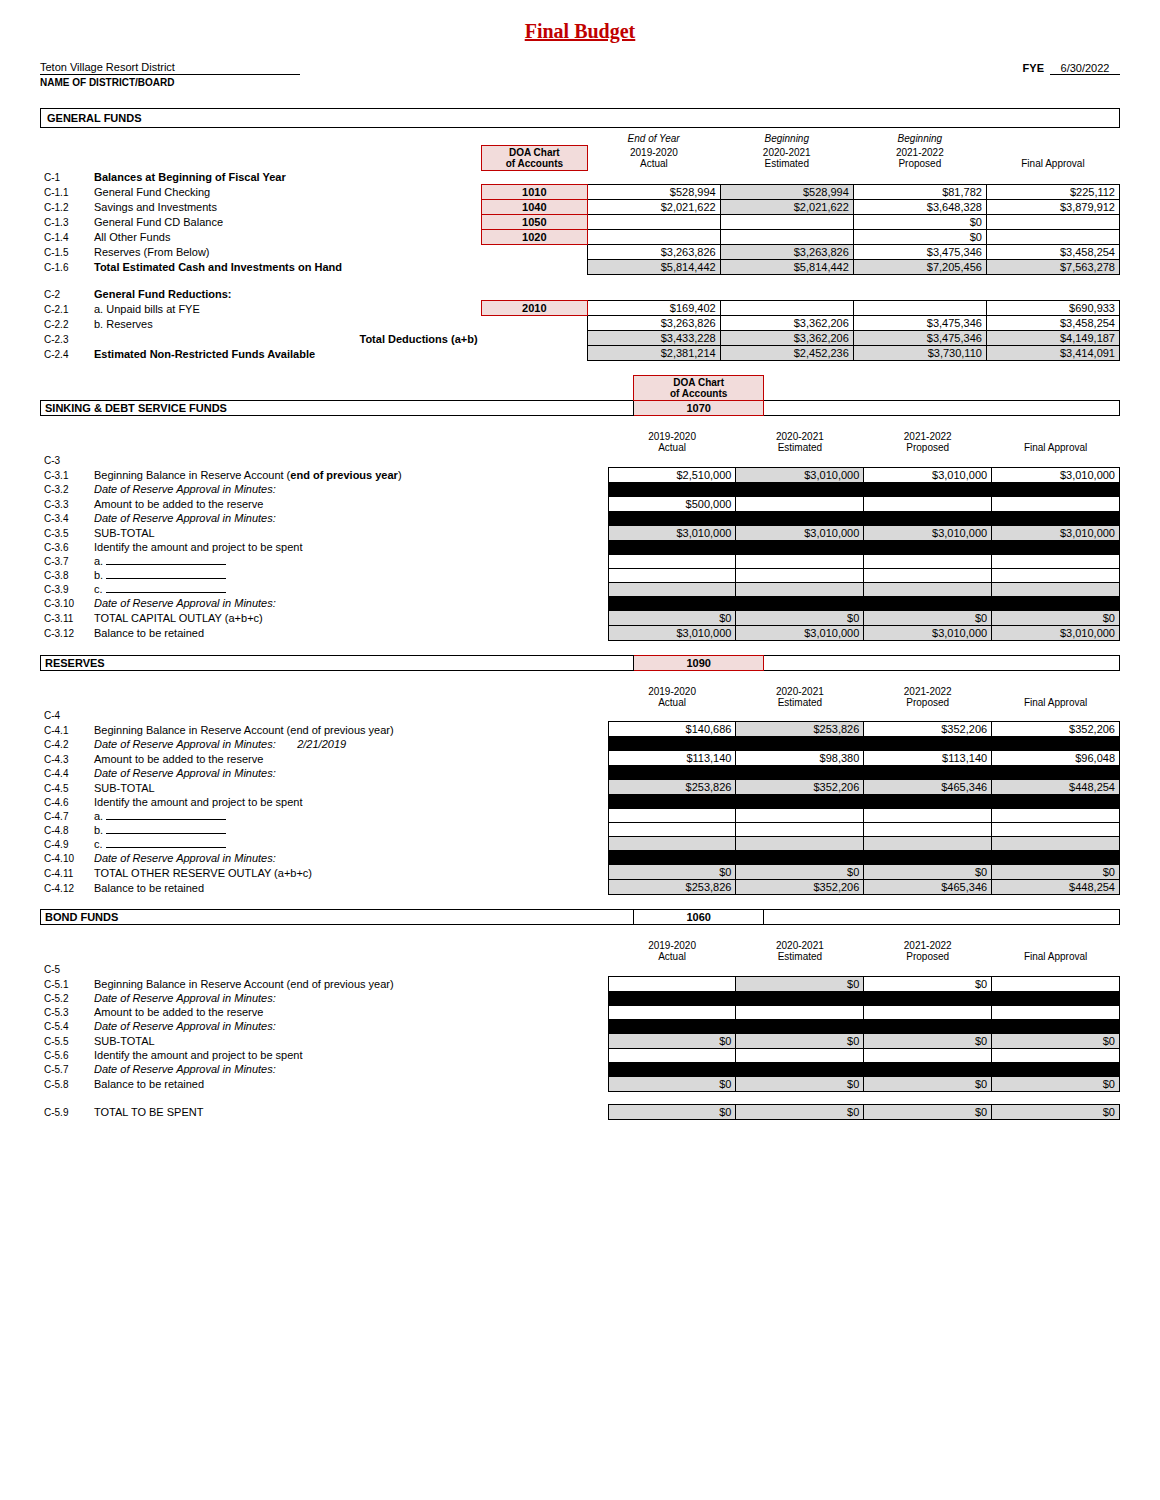Final Budget
Teton Village Resort District
FYE 6/30/2022
NAME OF DISTRICT/BOARD
GENERAL FUNDS
| | | | End of Year | Beginning | Beginning | |
| | | DOA Chart of Accounts | 2019-2020 Actual | 2020-2021 Estimated | 2021-2022 Proposed | Final Approval |
| C-1 | Balances at Beginning of Fiscal Year | | | | | |
| C-1.1 | General Fund Checking | 1010 | $528,994 | $528,994 | $81,782 | $225,112 |
| C-1.2 | Savings and Investments | 1040 | $2,021,622 | $2,021,622 | $3,648,328 | $3,879,912 |
| C-1.3 | General Fund CD Balance | 1050 | | | $0 | |
| C-1.4 | All Other Funds | 1020 | | | $0 | |
| C-1.5 | Reserves (From Below) | | $3,263,826 | $3,263,826 | $3,475,346 | $3,458,254 |
| C-1.6 | Total Estimated Cash and Investments on Hand | | $5,814,442 | $5,814,442 | $7,205,456 | $7,563,278 |
| C-2 | General Fund Reductions: | | | | | |
| C-2.1 | a. Unpaid bills at FYE | 2010 | $169,402 | | | $690,933 |
| C-2.2 | b. Reserves | | $3,263,826 | $3,362,206 | $3,475,346 | $3,458,254 |
| C-2.3 | Total Deductions (a+b) | | $3,433,228 | $3,362,206 | $3,475,346 | $4,149,187 |
| C-2.4 | Estimated Non-Restricted Funds Available | | $2,381,214 | $2,452,236 | $3,730,110 | $3,414,091 |
| | DOA Chart of Accounts | |
| SINKING & DEBT SERVICE FUNDS | 1070 | |
| | | 2019-2020 Actual | 2020-2021 Estimated | 2021-2022 Proposed | Final Approval |
| C-3 | | | | | |
| C-3.1 | Beginning Balance in Reserve Account ( end of previous year ) | $2,510,000 | $3,010,000 | $3,010,000 | $3,010,000 |
| C-3.2 | Date of Reserve Approval in Minutes: | | | | |
| C-3.3 | Amount to be added to the reserve | $500,000 | | | |
| C-3.4 | Date of Reserve Approval in Minutes: | | | | |
| C-3.5 | SUB-TOTAL | $3,010,000 | $3,010,000 | $3,010,000 | $3,010,000 |
| C-3.6 | Identify the amount and project to be spent | | | | |
| C-3.7 | a. | | | | |
| C-3.8 | b. | | | | |
| C-3.9 | c. | | | | |
| C-3.10 | Date of Reserve Approval in Minutes: | | | | |
| C-3.11 | TOTAL CAPITAL OUTLAY (a+b+c) | $0 | $0 | $0 | $0 |
| C-3.12 | Balance to be retained | $3,010,000 | $3,010,000 | $3,010,000 | $3,010,000 |
| RESERVES | 1090 | |
| | | 2019-2020 Actual | 2020-2021 Estimated | 2021-2022 Proposed | Final Approval |
| C-4 | | | | | |
| C-4.1 | Beginning Balance in Reserve Account (end of previous year) | $140,686 | $253,826 | $352,206 | $352,206 |
| C-4.2 | Date of Reserve Approval in Minutes: 2/21/2019 | | | | |
| C-4.3 | Amount to be added to the reserve | $113,140 | $98,380 | $113,140 | $96,048 |
| C-4.4 | Date of Reserve Approval in Minutes: | | | | |
| C-4.5 | SUB-TOTAL | $253,826 | $352,206 | $465,346 | $448,254 |
| C-4.6 | Identify the amount and project to be spent | | | | |
| C-4.7 | a. | | | | |
| C-4.8 | b. | | | | |
| C-4.9 | c. | | | | |
| C-4.10 | Date of Reserve Approval in Minutes: | | | | |
| C-4.11 | TOTAL OTHER RESERVE OUTLAY (a+b+c) | $0 | $0 | $0 | $0 |
| C-4.12 | Balance to be retained | $253,826 | $352,206 | $465,346 | $448,254 |
| BOND FUNDS | 1060 | |
| | | 2019-2020 Actual | 2020-2021 Estimated | 2021-2022 Proposed | Final Approval |
| C-5 | | | | | |
| C-5.1 | Beginning Balance in Reserve Account (end of previous year) | | $0 | $0 | |
| C-5.2 | Date of Reserve Approval in Minutes: | | | | |
| C-5.3 | Amount to be added to the reserve | | | | |
| C-5.4 | Date of Reserve Approval in Minutes: | | | | |
| C-5.5 | SUB-TOTAL | $0 | $0 | $0 | $0 |
| C-5.6 | Identify the amount and project to be spent | | | | |
| C-5.7 | Date of Reserve Approval in Minutes: | | | | |
| C-5.8 | Balance to be retained | $0 | $0 | $0 | $0 |
| C-5.9 | TOTAL TO BE SPENT | $0 | $0 | $0 | $0 |